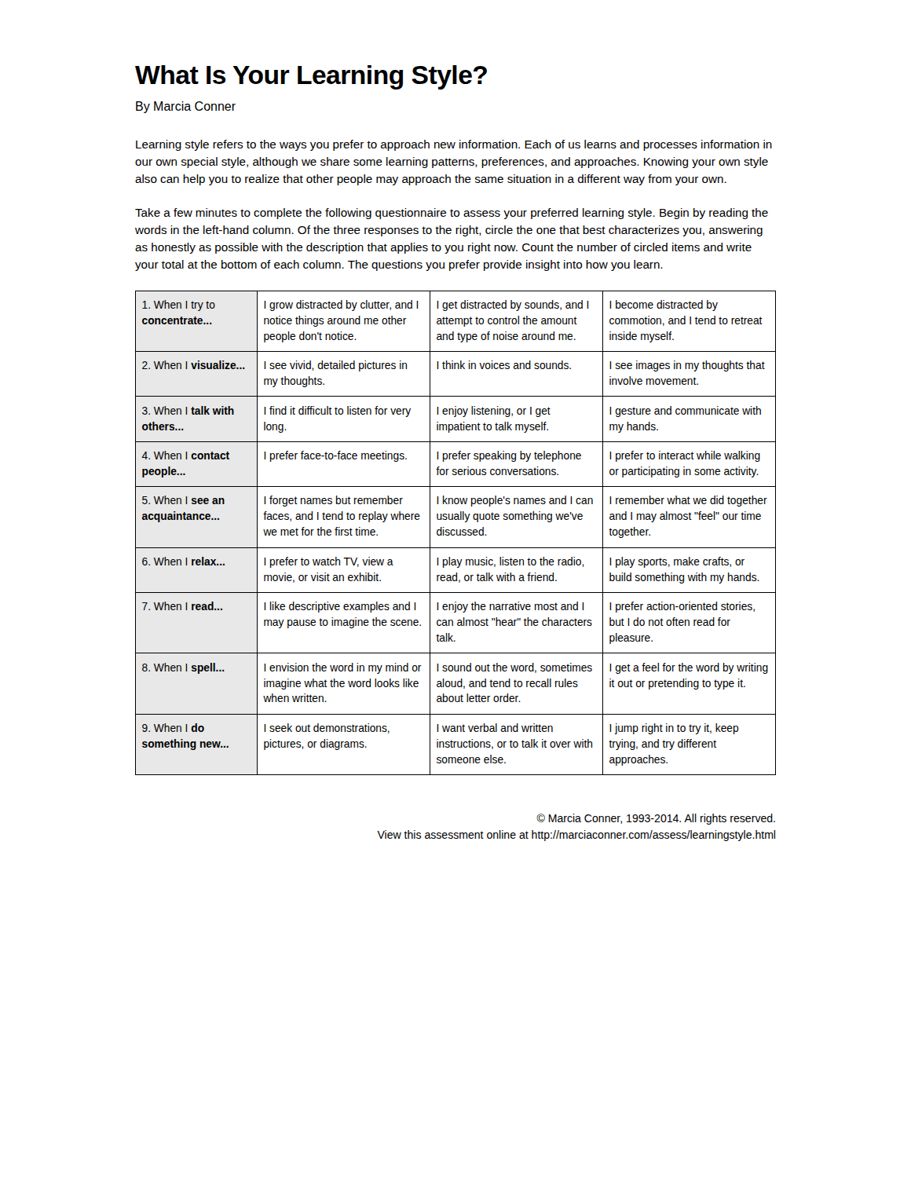What Is Your Learning Style?
By Marcia Conner
Learning style refers to the ways you prefer to approach new information. Each of us learns and processes information in our own special style, although we share some learning patterns, preferences, and approaches. Knowing your own style also can help you to realize that other people may approach the same situation in a different way from your own.
Take a few minutes to complete the following questionnaire to assess your preferred learning style. Begin by reading the words in the left-hand column. Of the three responses to the right, circle the one that best characterizes you, answering as honestly as possible with the description that applies to you right now. Count the number of circled items and write your total at the bottom of each column. The questions you prefer provide insight into how you learn.
| 1. When I try to concentrate... | I grow distracted by clutter, and I notice things around me other people don't notice. | I get distracted by sounds, and I attempt to control the amount and type of noise around me. | I become distracted by commotion, and I tend to retreat inside myself. |
| 2. When I visualize... | I see vivid, detailed pictures in my thoughts. | I think in voices and sounds. | I see images in my thoughts that involve movement. |
| 3. When I talk with others... | I find it difficult to listen for very long. | I enjoy listening, or I get impatient to talk myself. | I gesture and communicate with my hands. |
| 4. When I contact people... | I prefer face-to-face meetings. | I prefer speaking by telephone for serious conversations. | I prefer to interact while walking or participating in some activity. |
| 5. When I see an acquaintance... | I forget names but remember faces, and I tend to replay where we met for the first time. | I know people's names and I can usually quote something we've discussed. | I remember what we did together and I may almost "feel" our time together. |
| 6. When I relax... | I prefer to watch TV, view a movie, or visit an exhibit. | I play music, listen to the radio, read, or talk with a friend. | I play sports, make crafts, or build something with my hands. |
| 7. When I read... | I like descriptive examples and I may pause to imagine the scene. | I enjoy the narrative most and I can almost "hear" the characters talk. | I prefer action-oriented stories, but I do not often read for pleasure. |
| 8. When I spell... | I envision the word in my mind or imagine what the word looks like when written. | I sound out the word, sometimes aloud, and tend to recall rules about letter order. | I get a feel for the word by writing it out or pretending to type it. |
| 9. When I do something new... | I seek out demonstrations, pictures, or diagrams. | I want verbal and written instructions, or to talk it over with someone else. | I jump right in to try it, keep trying, and try different approaches. |
© Marcia Conner, 1993-2014. All rights reserved.
View this assessment online at http://marciaconner.com/assess/learningstyle.html